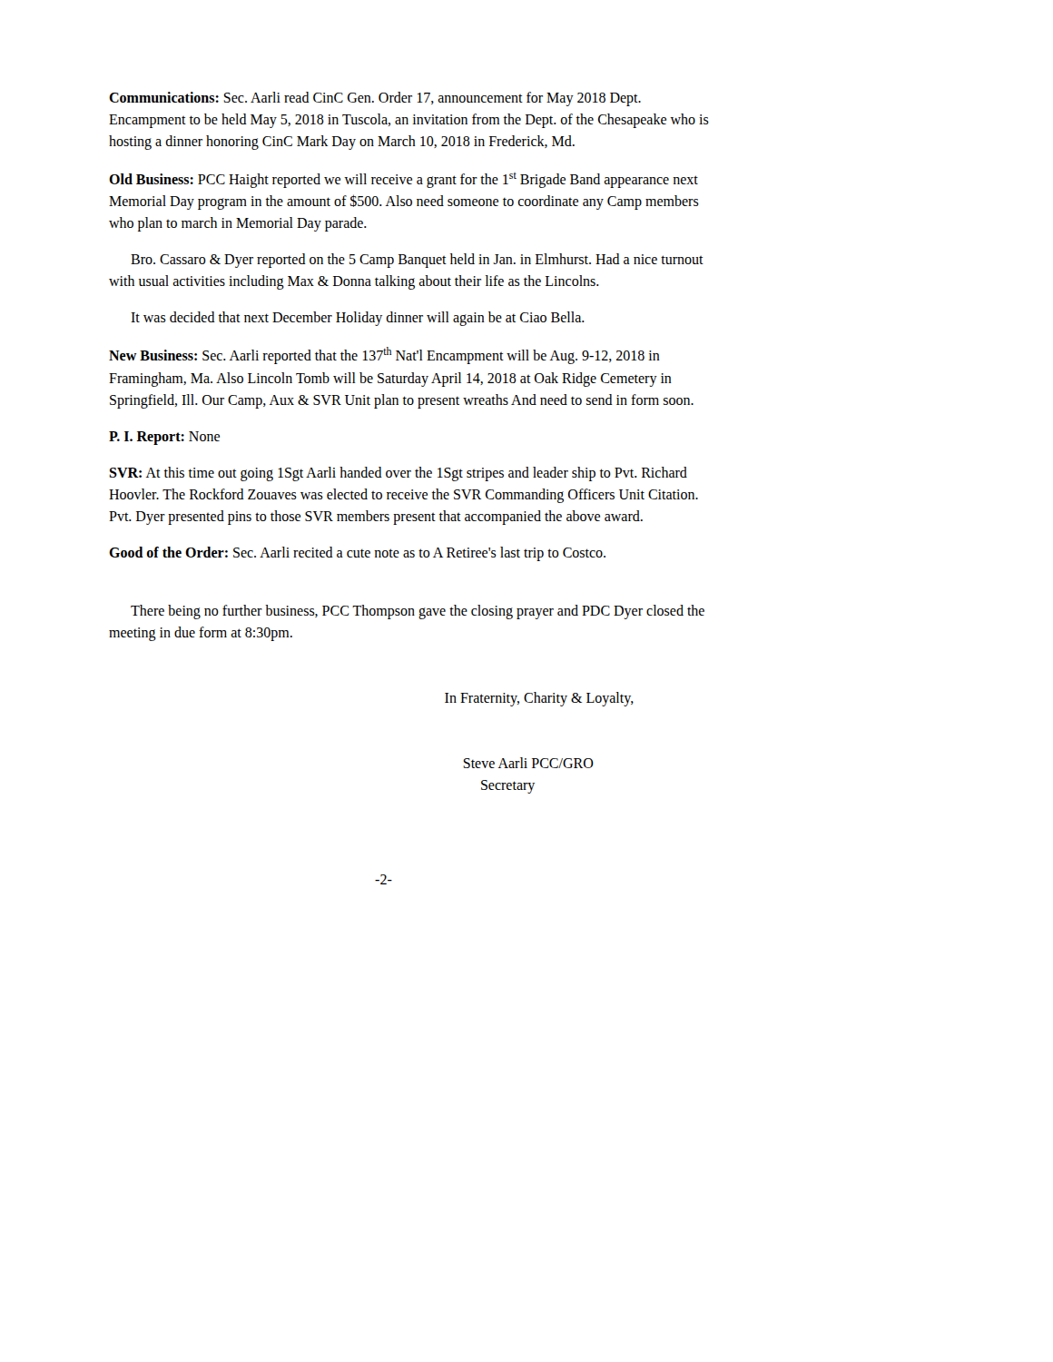Communications: Sec. Aarli read CinC Gen. Order 17, announcement for May 2018 Dept. Encampment to be held May 5, 2018 in Tuscola, an invitation from the Dept. of the Chesapeake who is hosting a dinner honoring CinC Mark Day on March 10, 2018 in Frederick, Md.
Old Business: PCC Haight reported we will receive a grant for the 1st Brigade Band appearance next Memorial Day program in the amount of $500. Also need someone to coordinate any Camp members who plan to march in Memorial Day parade.
Bro. Cassaro & Dyer reported on the 5 Camp Banquet held in Jan. in Elmhurst. Had a nice turnout with usual activities including Max & Donna talking about their life as the Lincolns.
It was decided that next December Holiday dinner will again be at Ciao Bella.
New Business: Sec. Aarli reported that the 137th Nat'l Encampment will be Aug. 9-12, 2018 in Framingham, Ma. Also Lincoln Tomb will be Saturday April 14, 2018 at Oak Ridge Cemetery in Springfield, Ill. Our Camp, Aux & SVR Unit plan to present wreaths And need to send in form soon.
P. I. Report: None
SVR: At this time out going 1Sgt Aarli handed over the 1Sgt stripes and leader ship to Pvt. Richard Hoovler. The Rockford Zouaves was elected to receive the SVR Commanding Officers Unit Citation. Pvt. Dyer presented pins to those SVR members present that accompanied the above award.
Good of the Order: Sec. Aarli recited a cute note as to A Retiree's last trip to Costco.
There being no further business, PCC Thompson gave the closing prayer and PDC Dyer closed the meeting in due form at 8:30pm.
In Fraternity, Charity & Loyalty,
Steve Aarli PCC/GRO
Secretary
-2-